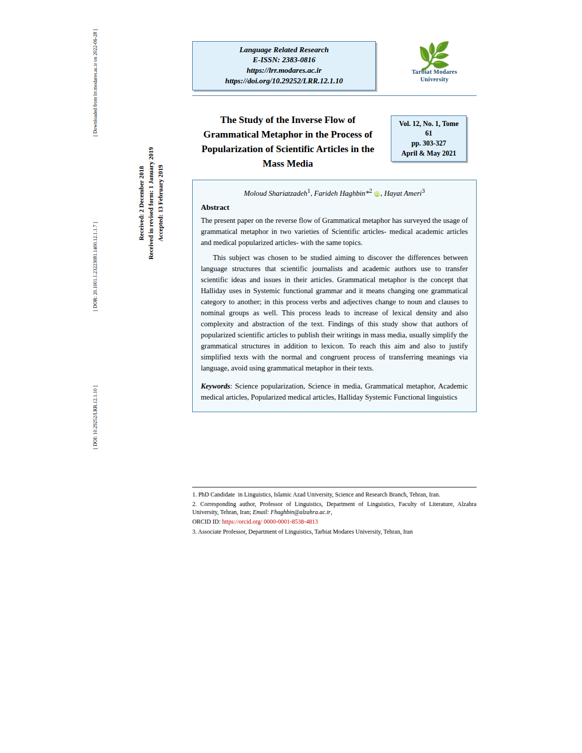[ Downloaded from lrr.modares.ac.ir on 2022-06-28 ]
[ DOR: 20.1001.1.23223081.1400.12.1.1.7 ]
[ DOI: 10.29252/LRR.12.1.10 ]
Received: 2 December 2018
Received in revised form: 1 January 2019
Accepted: 13 February 2019
Language Related Research
E-ISSN: 2383-0816
https://lrr.modares.ac.ir
https://doi.org/10.29252/LRR.12.1.10
🌿
Tarbiat Modares
University
The Study of the Inverse Flow of Grammatical Metaphor in the Process of Popularization of Scientific Articles in the Mass Media
Vol. 12, No. 1, Tome 61
pp. 303-327
April & May 2021
Moloud Shariatzadeh1, Farideh Haghbin*2 iD, Hayat Ameri3
Abstract
The present paper on the reverse flow of Grammatical metaphor has surveyed the usage of grammatical metaphor in two varieties of Scientific articles- medical academic articles and medical popularized articles- with the same topics.
This subject was chosen to be studied aiming to discover the differences between language structures that scientific journalists and academic authors use to transfer scientific ideas and issues in their articles. Grammatical metaphor is the concept that Halliday uses in Systemic functional grammar and it means changing one grammatical category to another; in this process verbs and adjectives change to noun and clauses to nominal groups as well. This process leads to increase of lexical density and also complexity and abstraction of the text. Findings of this study show that authors of popularized scientific articles to publish their writings in mass media, usually simplify the grammatical structures in addition to lexicon. To reach this aim and also to justify simplified texts with the normal and congruent process of transferring meanings via language, avoid using grammatical metaphor in their texts.
Keywords: Science popularization, Science in media, Grammatical metaphor, Academic medical articles, Popularized medical articles, Halliday Systemic Functional linguistics
1. PhD Candidate in Linguistics, Islamic Azad University, Science and Research Branch, Tehran, Iran.
2. Corresponding author, Professor of Linguistics, Department of Linguistics, Faculty of Literature, Alzahra University, Tehran, Iran; Email: Fhaghbin@alzahra.ac.ir,
ORCID ID: https://orcid.org/ 0000-0001-8538-4813
3. Associate Professor, Department of Linguistics, Tarbiat Modares University, Tehran, Iran